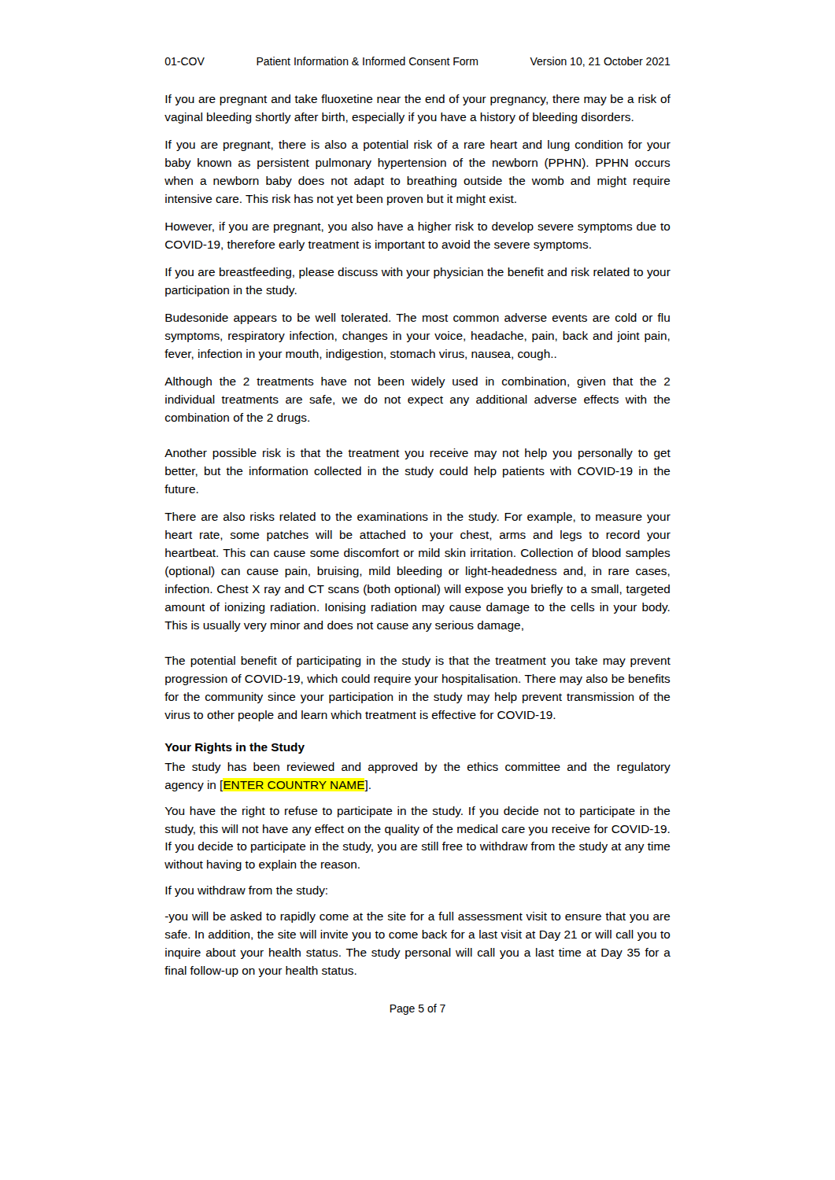01-COV Patient Information & Informed Consent Form Version 10, 21 October 2021
If you are pregnant and take fluoxetine near the end of your pregnancy, there may be a risk of vaginal bleeding shortly after birth, especially if you have a history of bleeding disorders.
If you are pregnant, there is also a potential risk of a rare heart and lung condition for your baby known as persistent pulmonary hypertension of the newborn (PPHN). PPHN occurs when a newborn baby does not adapt to breathing outside the womb and might require intensive care. This risk has not yet been proven but it might exist.
However, if you are pregnant, you also have a higher risk to develop severe symptoms due to COVID-19, therefore early treatment is important to avoid the severe symptoms.
If you are breastfeeding, please discuss with your physician the benefit and risk related to your participation in the study.
Budesonide appears to be well tolerated. The most common adverse events are cold or flu symptoms, respiratory infection, changes in your voice, headache, pain, back and joint pain, fever, infection in your mouth, indigestion, stomach virus, nausea, cough..
Although the 2 treatments have not been widely used in combination, given that the 2 individual treatments are safe, we do not expect any additional adverse effects with the combination of the 2 drugs.
Another possible risk is that the treatment you receive may not help you personally to get better, but the information collected in the study could help patients with COVID-19 in the future.
There are also risks related to the examinations in the study. For example, to measure your heart rate, some patches will be attached to your chest, arms and legs to record your heartbeat. This can cause some discomfort or mild skin irritation. Collection of blood samples (optional) can cause pain, bruising, mild bleeding or light-headedness and, in rare cases, infection. Chest X ray and CT scans (both optional) will expose you briefly to a small, targeted amount of ionizing radiation. Ionising radiation may cause damage to the cells in your body. This is usually very minor and does not cause any serious damage,
The potential benefit of participating in the study is that the treatment you take may prevent progression of COVID-19, which could require your hospitalisation. There may also be benefits for the community since your participation in the study may help prevent transmission of the virus to other people and learn which treatment is effective for COVID-19.
Your Rights in the Study
The study has been reviewed and approved by the ethics committee and the regulatory agency in [ENTER COUNTRY NAME].
You have the right to refuse to participate in the study. If you decide not to participate in the study, this will not have any effect on the quality of the medical care you receive for COVID-19. If you decide to participate in the study, you are still free to withdraw from the study at any time without having to explain the reason.
If you withdraw from the study:
-you will be asked to rapidly come at the site for a full assessment visit to ensure that you are safe. In addition, the site will invite you to come back for a last visit at Day 21 or will call you to inquire about your health status. The study personal will call you a last time at Day 35 for a final follow-up on your health status.
Page 5 of 7